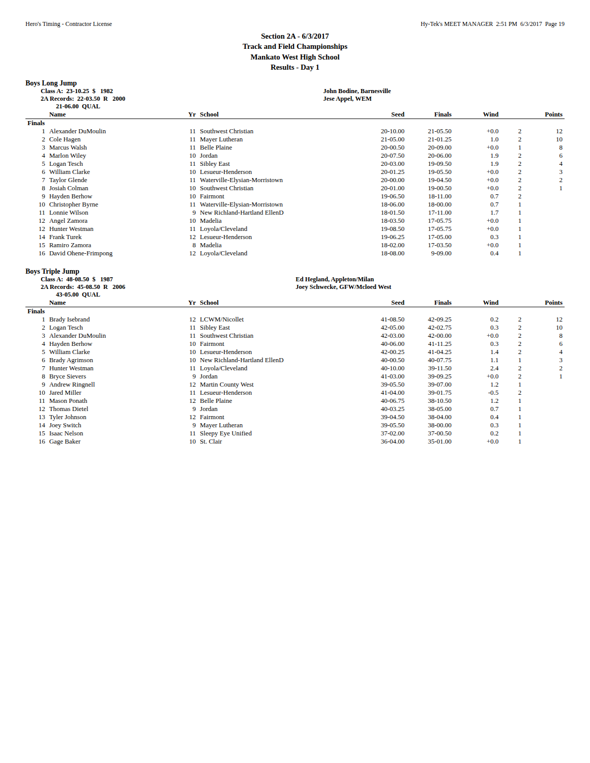Hero's Timing - Contractor License Hy-Tek's MEET MANAGER 2:51 PM 6/3/2017 Page 19
Section 2A - 6/3/2017
Track and Field Championships
Mankato West High School
Results - Day 1
Boys Long Jump
| Class A: 23-10.25 $ 1982 | John Bodine, Barnesville |
| 2A Records: 22-03.50 R 2000 | Jese Appel, WEM |
| 21-06.00 QUAL | |
| | Name | Yr | School | Seed | Finals | Wind | | Points |
| Finals |
| 1 | Alexander DuMoulin | 11 | Southwest Christian | 20-10.00 | 21-05.50 | +0.0 | 2 | 12 |
| 2 | Cole Hagen | 11 | Mayer Lutheran | 21-05.00 | 21-01.25 | 1.0 | 2 | 10 |
| 3 | Marcus Walsh | 11 | Belle Plaine | 20-00.50 | 20-09.00 | +0.0 | 1 | 8 |
| 4 | Marlon Wiley | 10 | Jordan | 20-07.50 | 20-06.00 | 1.9 | 2 | 6 |
| 5 | Logan Tesch | 11 | Sibley East | 20-03.00 | 19-09.50 | 1.9 | 2 | 4 |
| 6 | William Clarke | 10 | Lesueur-Henderson | 20-01.25 | 19-05.50 | +0.0 | 2 | 3 |
| 7 | Taylor Glende | 11 | Waterville-Elysian-Morristown | 20-00.00 | 19-04.50 | +0.0 | 2 | 2 |
| 8 | Josiah Colman | 10 | Southwest Christian | 20-01.00 | 19-00.50 | +0.0 | 2 | 1 |
| 9 | Hayden Berhow | 10 | Fairmont | 19-06.50 | 18-11.00 | 0.7 | 2 | |
| 10 | Christopher Byrne | 11 | Waterville-Elysian-Morristown | 18-06.00 | 18-00.00 | 0.7 | 1 | |
| 11 | Lonnie Wilson | 9 | New Richland-Hartland EllenD | 18-01.50 | 17-11.00 | 1.7 | 1 | |
| 12 | Angel Zamora | 10 | Madelia | 18-03.50 | 17-05.75 | +0.0 | 1 | |
| 12 | Hunter Westman | 11 | Loyola/Cleveland | 19-08.50 | 17-05.75 | +0.0 | 1 | |
| 14 | Frank Turek | 12 | Lesueur-Henderson | 19-06.25 | 17-05.00 | 0.3 | 1 | |
| 15 | Ramiro Zamora | 8 | Madelia | 18-02.00 | 17-03.50 | +0.0 | 1 | |
| 16 | David Ohene-Frimpong | 12 | Loyola/Cleveland | 18-08.00 | 9-09.00 | 0.4 | 1 | |
Boys Triple Jump
| Class A: 48-08.50 $ 1987 | Ed Hegland, Appleton/Milan |
| 2A Records: 45-08.50 R 2006 | Joey Schwecke, GFW/Mcloed West |
| 43-05.00 QUAL | |
| | Name | Yr | School | Seed | Finals | Wind | | Points |
| Finals |
| 1 | Brady Isebrand | 12 | LCWM/Nicollet | 41-08.50 | 42-09.25 | 0.2 | 2 | 12 |
| 2 | Logan Tesch | 11 | Sibley East | 42-05.00 | 42-02.75 | 0.3 | 2 | 10 |
| 3 | Alexander DuMoulin | 11 | Southwest Christian | 42-03.00 | 42-00.00 | +0.0 | 2 | 8 |
| 4 | Hayden Berhow | 10 | Fairmont | 40-06.00 | 41-11.25 | 0.3 | 2 | 6 |
| 5 | William Clarke | 10 | Lesueur-Henderson | 42-00.25 | 41-04.25 | 1.4 | 2 | 4 |
| 6 | Brady Agrimson | 10 | New Richland-Hartland EllenD | 40-00.50 | 40-07.75 | 1.1 | 1 | 3 |
| 7 | Hunter Westman | 11 | Loyola/Cleveland | 40-10.00 | 39-11.50 | 2.4 | 2 | 2 |
| 8 | Bryce Sievers | 9 | Jordan | 41-03.00 | 39-09.25 | +0.0 | 2 | 1 |
| 9 | Andrew Ringnell | 12 | Martin County West | 39-05.50 | 39-07.00 | 1.2 | 1 | |
| 10 | Jared Miller | 11 | Lesueur-Henderson | 41-04.00 | 39-01.75 | -0.5 | 2 | |
| 11 | Mason Ponath | 12 | Belle Plaine | 40-06.75 | 38-10.50 | 1.2 | 1 | |
| 12 | Thomas Dietel | 9 | Jordan | 40-03.25 | 38-05.00 | 0.7 | 1 | |
| 13 | Tyler Johnson | 12 | Fairmont | 39-04.50 | 38-04.00 | 0.4 | 1 | |
| 14 | Joey Switch | 9 | Mayer Lutheran | 39-05.50 | 38-00.00 | 0.3 | 1 | |
| 15 | Isaac Nelson | 11 | Sleepy Eye Unified | 37-02.00 | 37-00.50 | 0.2 | 1 | |
| 16 | Gage Baker | 10 | St. Clair | 36-04.00 | 35-01.00 | +0.0 | 1 | |